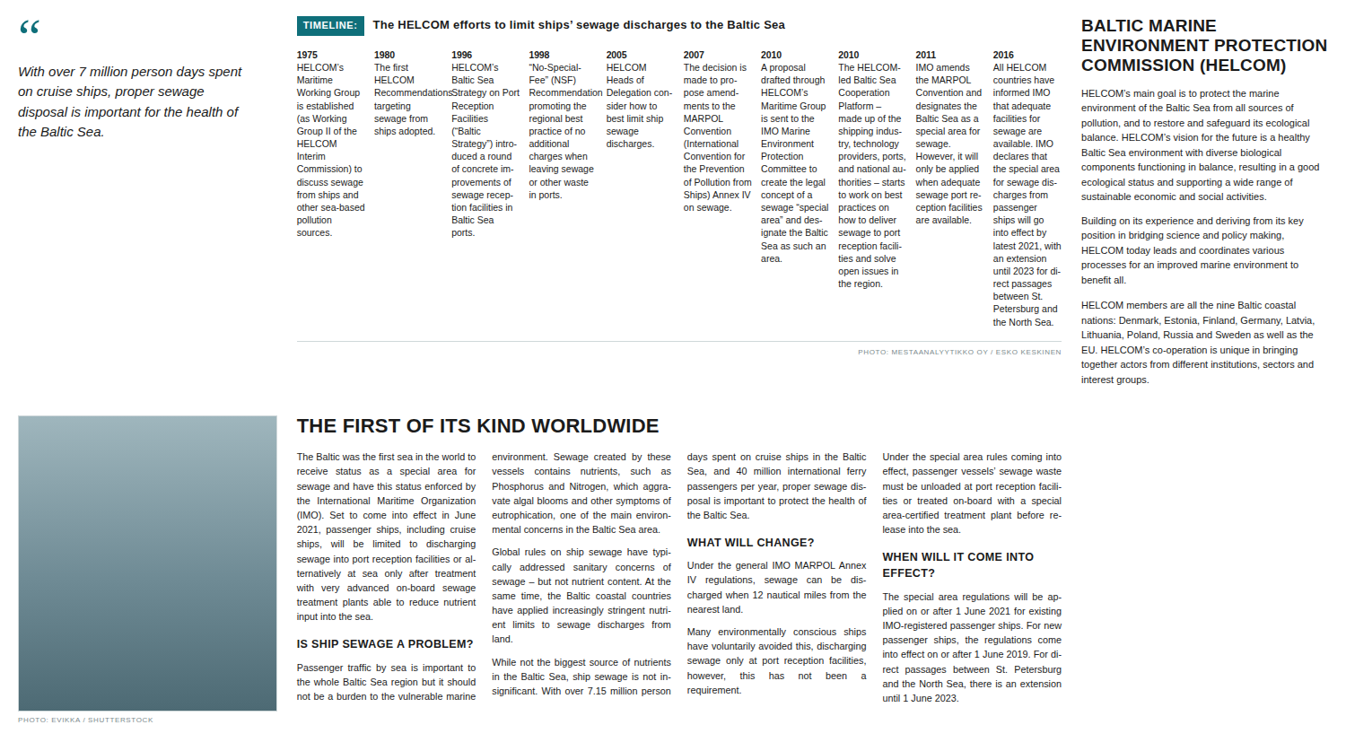“
With over 7 million person days spent on cruise ships, proper sewage disposal is important for the health of the Baltic Sea.
Timeline: The HELCOM efforts to limit ships’ sewage discharges to the Baltic Sea
1975
HELCOM’s Maritime Working Group is established (as Working Group II of the HELCOM Interim Commission) to discuss sewage from ships and other sea-based pollution sources.
1980
The first HELCOM Recommendations targeting sewage from ships adopted.
1996
HELCOM’s Baltic Sea Strategy on Port Reception Facilities (“Baltic Strategy”) introduced a round of concrete improvements of sewage reception facilities in Baltic Sea ports.
1998
“No-Special-Fee” (NSF) Recommendation promoting the regional best practice of no additional charges when leaving sewage or other waste in ports.
2005
HELCOM Heads of Delegation consider how to best limit ship sewage discharges.
2007
The decision is made to propose amendments to the MARPOL Convention (International Convention for the Prevention of Pollution from Ships) Annex IV on sewage.
2010
A proposal drafted through HELCOM’s Maritime Group is sent to the IMO Marine Environment Protection Committee to create the legal concept of a sewage “special area” and designate the Baltic Sea as such an area.
2010
The HELCOM-led Baltic Sea Cooperation Platform – made up of the shipping industry, technology providers, ports, and national authorities – starts to work on best practices on how to deliver sewage to port reception facilities and solve open issues in the region.
2011
IMO amends the MARPOL Convention and designates the Baltic Sea as a special area for sewage. However, it will only be applied when adequate sewage port reception facilities are available.
2016
All HELCOM countries have informed IMO that adequate facilities for sewage are available. IMO declares that the special area for sewage discharges from passenger ships will go into effect by latest 2021, with an extension until 2023 for direct passages between St. Petersburg and the North Sea.
Photo: Mestaanalyytikko Oy / Esko Keskinen
Baltic Marine Environment Protection Commission (HELCOM)
HELCOM’s main goal is to protect the marine environment of the Baltic Sea from all sources of pollution, and to restore and safeguard its ecological balance. HELCOM’s vision for the future is a healthy Baltic Sea environment with diverse biological components functioning in balance, resulting in a good ecological status and supporting a wide range of sustainable economic and social activities.
Building on its experience and deriving from its key position in bridging science and policy making, HELCOM today leads and coordinates various processes for an improved marine environment to benefit all.
HELCOM members are all the nine Baltic coastal nations: Denmark, Estonia, Finland, Germany, Latvia, Lithuania, Poland, Russia and Sweden as well as the EU. HELCOM’s co-operation is unique in bringing together actors from different institutions, sectors and interest groups.
Photo: Evikka / Shutterstock
The first of its kind worldwide
The Baltic was the first sea in the world to receive status as a special area for sewage and have this status enforced by the International Maritime Organization (IMO). Set to come into effect in June 2021, passenger ships, including cruise ships, will be limited to discharging sewage into port reception facilities or alternatively at sea only after treatment with very advanced on-board sewage treatment plants able to reduce nutrient input into the sea.
Is ship sewage a problem?
Passenger traffic by sea is important to the whole Baltic Sea region but it should not be a burden to the vulnerable marine environment. Sewage created by these vessels contains nutrients, such as Phosphorus and Nitrogen, which aggravate algal blooms and other symptoms of eutrophication, one of the main environmental concerns in the Baltic Sea area.
Global rules on ship sewage have typically addressed sanitary concerns of sewage – but not nutrient content. At the same time, the Baltic coastal countries have applied increasingly stringent nutrient limits to sewage discharges from land.
While not the biggest source of nutrients in the Baltic Sea, ship sewage is not insignificant. With over 7.15 million person days spent on cruise ships in the Baltic Sea, and 40 million international ferry passengers per year, proper sewage disposal is important to protect the health of the Baltic Sea.
What will change?
Under the general IMO MARPOL Annex IV regulations, sewage can be discharged when 12 nautical miles from the nearest land.
Many environmentally conscious ships have voluntarily avoided this, discharging sewage only at port reception facilities, however, this has not been a requirement.
Under the special area rules coming into effect, passenger vessels’ sewage waste must be unloaded at port reception facilities or treated on-board with a special area-certified treatment plant before release into the sea.
When will it come into effect?
The special area regulations will be applied on or after 1 June 2021 for existing IMO-registered passenger ships. For new passenger ships, the regulations come into effect on or after 1 June 2019. For direct passages between St. Petersburg and the North Sea, there is an extension until 1 June 2023.